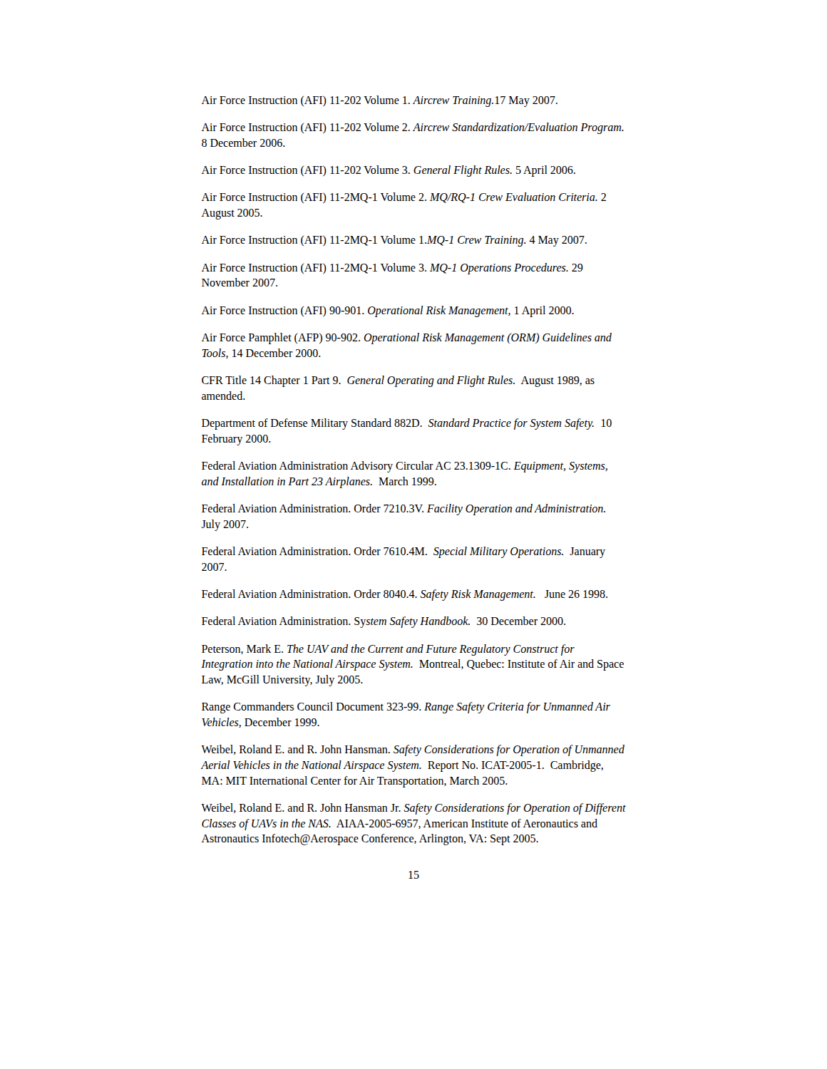Air Force Instruction (AFI) 11-202 Volume 1. Aircrew Training.17 May 2007.
Air Force Instruction (AFI) 11-202 Volume 2. Aircrew Standardization/Evaluation Program. 8 December 2006.
Air Force Instruction (AFI) 11-202 Volume 3. General Flight Rules. 5 April 2006.
Air Force Instruction (AFI) 11-2MQ-1 Volume 2. MQ/RQ-1 Crew Evaluation Criteria. 2 August 2005.
Air Force Instruction (AFI) 11-2MQ-1 Volume 1.MQ-1 Crew Training. 4 May 2007.
Air Force Instruction (AFI) 11-2MQ-1 Volume 3. MQ-1 Operations Procedures. 29 November 2007.
Air Force Instruction (AFI) 90-901. Operational Risk Management, 1 April 2000.
Air Force Pamphlet (AFP) 90-902. Operational Risk Management (ORM) Guidelines and Tools, 14 December 2000.
CFR Title 14 Chapter 1 Part 9. General Operating and Flight Rules. August 1989, as amended.
Department of Defense Military Standard 882D. Standard Practice for System Safety. 10 February 2000.
Federal Aviation Administration Advisory Circular AC 23.1309-1C. Equipment, Systems, and Installation in Part 23 Airplanes. March 1999.
Federal Aviation Administration. Order 7210.3V. Facility Operation and Administration. July 2007.
Federal Aviation Administration. Order 7610.4M. Special Military Operations. January 2007.
Federal Aviation Administration. Order 8040.4. Safety Risk Management. June 26 1998.
Federal Aviation Administration. System Safety Handbook. 30 December 2000.
Peterson, Mark E. The UAV and the Current and Future Regulatory Construct for Integration into the National Airspace System. Montreal, Quebec: Institute of Air and Space Law, McGill University, July 2005.
Range Commanders Council Document 323-99. Range Safety Criteria for Unmanned Air Vehicles, December 1999.
Weibel, Roland E. and R. John Hansman. Safety Considerations for Operation of Unmanned Aerial Vehicles in the National Airspace System. Report No. ICAT-2005-1. Cambridge, MA: MIT International Center for Air Transportation, March 2005.
Weibel, Roland E. and R. John Hansman Jr. Safety Considerations for Operation of Different Classes of UAVs in the NAS. AIAA-2005-6957, American Institute of Aeronautics and Astronautics Infotech@Aerospace Conference, Arlington, VA: Sept 2005.
15